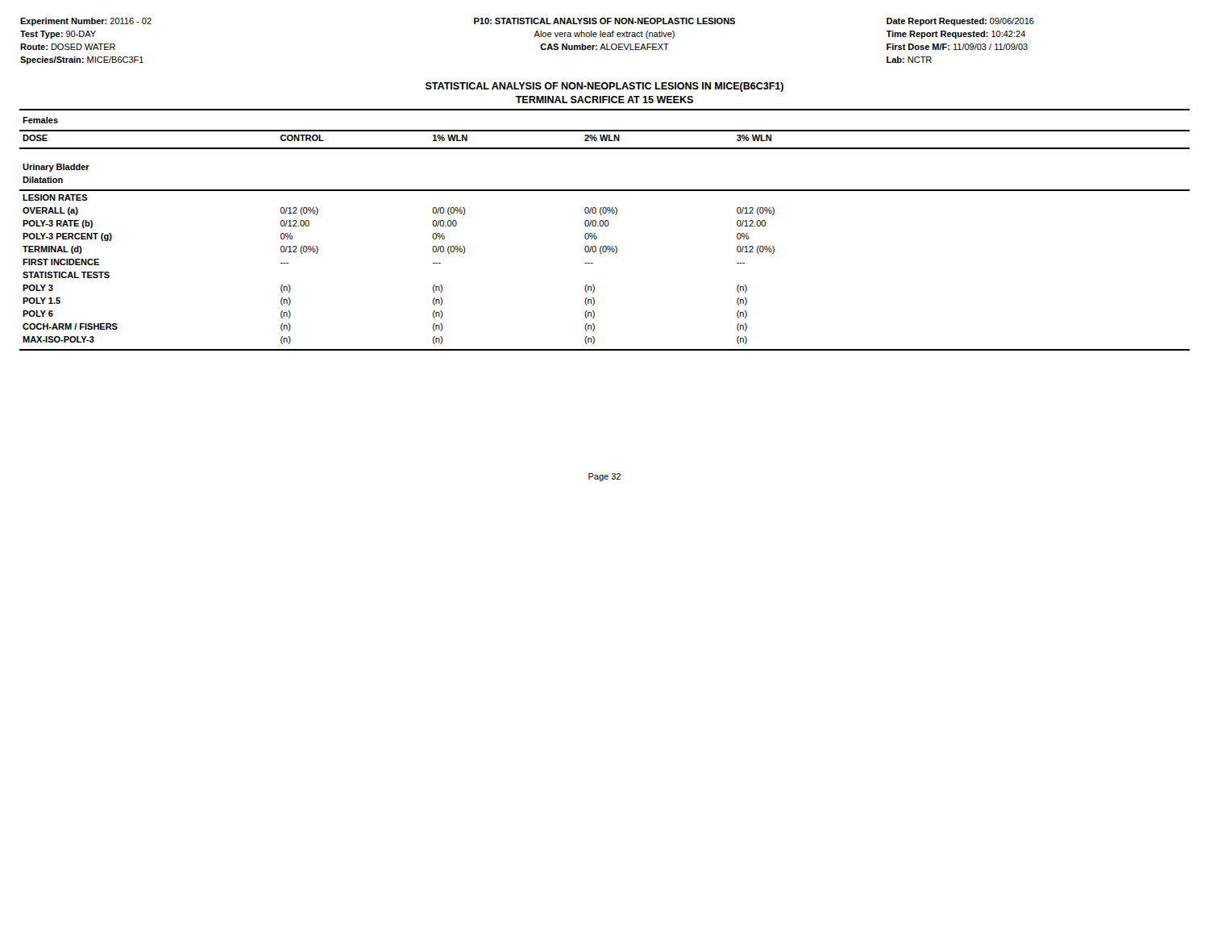| Experiment Number: 20116 - 02 Test Type: 90-DAY Route: DOSED WATER Species/Strain: MICE/B6C3F1 | P10: STATISTICAL ANALYSIS OF NON-NEOPLASTIC LESIONS Aloe vera whole leaf extract (native) CAS Number: ALOEVLEAFEXT | Date Report Requested: 09/06/2016 Time Report Requested: 10:42:24 First Dose M/F: 11/09/03 / 11/09/03 Lab: NCTR |
STATISTICAL ANALYSIS OF NON-NEOPLASTIC LESIONS IN MICE(B6C3F1)
TERMINAL SACRIFICE AT 15 WEEKS
| Females |
| DOSE | CONTROL | 1% WLN | 2% WLN | 3% WLN | |
| Urinary Bladder | |
| Dilatation | |
| LESION RATES | |
| OVERALL (a) | 0/12 (0%) | 0/0 (0%) | 0/0 (0%) | 0/12 (0%) | |
| POLY-3 RATE (b) | 0/12.00 | 0/0.00 | 0/0.00 | 0/12.00 | |
| POLY-3 PERCENT (g) | 0% | 0% | 0% | 0% | |
| TERMINAL (d) | 0/12 (0%) | 0/0 (0%) | 0/0 (0%) | 0/12 (0%) | |
| FIRST INCIDENCE | --- | --- | --- | --- | |
| STATISTICAL TESTS | |
| POLY 3 | (n) | (n) | (n) | (n) | |
| POLY 1.5 | (n) | (n) | (n) | (n) | |
| POLY 6 | (n) | (n) | (n) | (n) | |
| COCH-ARM / FISHERS | (n) | (n) | (n) | (n) | |
| MAX-ISO-POLY-3 | (n) | (n) | (n) | (n) | |
Page 32